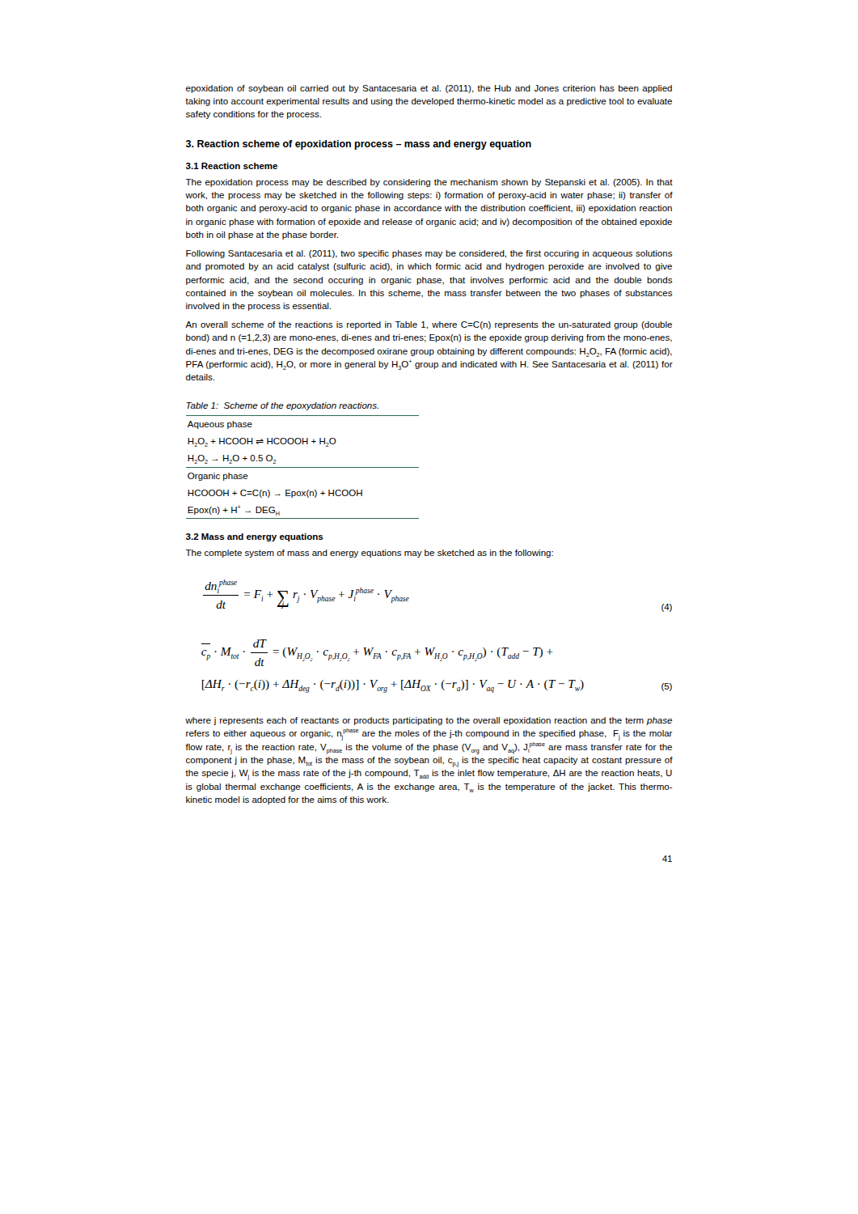epoxidation of soybean oil carried out by Santacesaria et al. (2011), the Hub and Jones criterion has been applied taking into account experimental results and using the developed thermo-kinetic model as a predictive tool to evaluate safety conditions for the process.
3. Reaction scheme of epoxidation process – mass and energy equation
3.1 Reaction scheme
The epoxidation process may be described by considering the mechanism shown by Stepanski et al. (2005). In that work, the process may be sketched in the following steps: i) formation of peroxy-acid in water phase; ii) transfer of both organic and peroxy-acid to organic phase in accordance with the distribution coefficient, iii) epoxidation reaction in organic phase with formation of epoxide and release of organic acid; and iv) decomposition of the obtained epoxide both in oil phase at the phase border.
Following Santacesaria et al. (2011), two specific phases may be considered, the first occuring in acqueous solutions and promoted by an acid catalyst (sulfuric acid), in which formic acid and hydrogen peroxide are involved to give performic acid, and the second occuring in organic phase, that involves performic acid and the double bonds contained in the soybean oil molecules. In this scheme, the mass transfer between the two phases of substances involved in the process is essential.
An overall scheme of the reactions is reported in Table 1, where C=C(n) represents the un-saturated group (double bond) and n (=1,2,3) are mono-enes, di-enes and tri-enes; Epox(n) is the epoxide group deriving from the mono-enes, di-enes and tri-enes, DEG is the decomposed oxirane group obtaining by different compounds: H2O2, FA (formic acid), PFA (performic acid), H2O, or more in general by H3O+ group and indicated with H. See Santacesaria et al. (2011) for details.
Table 1: Scheme of the epoxydation reactions.
| Aqueous phase |
| H 2 O 2 + HCOOH ⇌ HCOOOH + H 2 O |
| H 2 O 2 → H 2 O + 0.5 O 2 |
| Organic phase |
| HCOOOH + C=C(n) → Epox(n) + HCOOH |
| Epox(n) + H + → DEG H |
3.2 Mass and energy equations
The complete system of mass and energy equations may be sketched as in the following:
dniphase dt = Fi + ∑j rj · Vphase + Jiphase · Vphase
(4)
cp · Mtot · dT dt = (WH2O2 · cp,H2O2 + WFA · cp,FA + WH2O · cp,H2O) · (Tadd − T) +
[ΔHr · (−rc(i)) + ΔHdeg · (−rd(i))] · Vorg + [ΔHOX · (−ra)] · Vaq − U · A · (T − Tw)
(5)
where j represents each of reactants or products participating to the overall epoxidation reaction and the term phase refers to either aqueous or organic, njphase are the moles of the j-th compound in the specified phase, Fj is the molar flow rate, rj is the reaction rate, Vphase is the volume of the phase (Vorg and Vaq), Jiphase are mass transfer rate for the component j in the phase, Mtot is the mass of the soybean oil, cp,j is the specific heat capacity at costant pressure of the specie j, Wj is the mass rate of the j-th compound, Tadd is the inlet flow temperature, ΔH are the reaction heats, U is global thermal exchange coefficients, A is the exchange area, Tw is the temperature of the jacket. This thermo-kinetic model is adopted for the aims of this work.
41